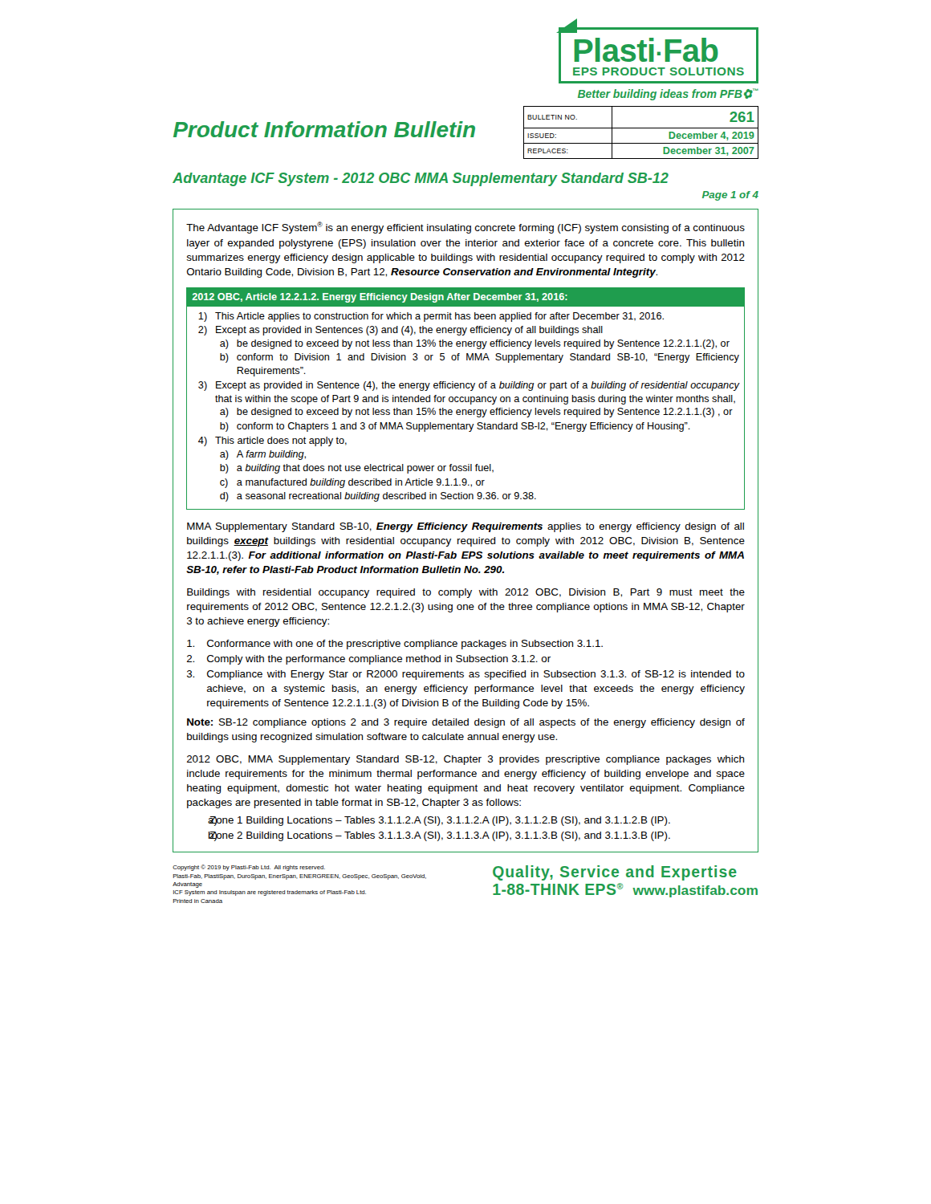Plasti·Fab
EPS PRODUCT SOLUTIONS
Better building ideas from PFB✿™
Product Information Bulletin
| BULLETIN NO. | 261 |
| ISSUED: | December 4, 2019 |
| REPLACES: | December 31, 2007 |
Advantage ICF System - 2012 OBC MMA Supplementary Standard SB-12
Page 1 of 4
The Advantage ICF System® is an energy efficient insulating concrete forming (ICF) system consisting of a continuous layer of expanded polystyrene (EPS) insulation over the interior and exterior face of a concrete core. This bulletin summarizes energy efficiency design applicable to buildings with residential occupancy required to comply with 2012 Ontario Building Code, Division B, Part 12, Resource Conservation and Environmental Integrity.
2012 OBC, Article 12.2.1.2. Energy Efficiency Design After December 31, 2016:
1) This Article applies to construction for which a permit has been applied for after December 31, 2016.
2) Except as provided in Sentences (3) and (4), the energy efficiency of all buildings shall
a) be designed to exceed by not less than 13% the energy efficiency levels required by Sentence 12.2.1.1.(2), or
b) conform to Division 1 and Division 3 or 5 of MMA Supplementary Standard SB-10, “Energy Efficiency Requirements”.
3) Except as provided in Sentence (4), the energy efficiency of a building or part of a building of residential occupancy that is within the scope of Part 9 and is intended for occupancy on a continuing basis during the winter months shall,
a) be designed to exceed by not less than 15% the energy efficiency levels required by Sentence 12.2.1.1.(3) , or
b) conform to Chapters 1 and 3 of MMA Supplementary Standard SB-l2, “Energy Efficiency of Housing”.
4) This article does not apply to,
a) A farm building,
b) a building that does not use electrical power or fossil fuel,
c) a manufactured building described in Article 9.1.1.9., or
d) a seasonal recreational building described in Section 9.36. or 9.38.
MMA Supplementary Standard SB-10, Energy Efficiency Requirements applies to energy efficiency design of all buildings except buildings with residential occupancy required to comply with 2012 OBC, Division B, Sentence 12.2.1.1.(3). For additional information on Plasti-Fab EPS solutions available to meet requirements of MMA SB-10, refer to Plasti-Fab Product Information Bulletin No. 290.
Buildings with residential occupancy required to comply with 2012 OBC, Division B, Part 9 must meet the requirements of 2012 OBC, Sentence 12.2.1.2.(3) using one of the three compliance options in MMA SB-12, Chapter 3 to achieve energy efficiency:
1. Conformance with one of the prescriptive compliance packages in Subsection 3.1.1.
2. Comply with the performance compliance method in Subsection 3.1.2. or
3. Compliance with Energy Star or R2000 requirements as specified in Subsection 3.1.3. of SB-12 is intended to achieve, on a systemic basis, an energy efficiency performance level that exceeds the energy efficiency requirements of Sentence 12.2.1.1.(3) of Division B of the Building Code by 15%.
Note: SB-12 compliance options 2 and 3 require detailed design of all aspects of the energy efficiency design of buildings using recognized simulation software to calculate annual energy use.
2012 OBC, MMA Supplementary Standard SB-12, Chapter 3 provides prescriptive compliance packages which include requirements for the minimum thermal performance and energy efficiency of building envelope and space heating equipment, domestic hot water heating equipment and heat recovery ventilator equipment. Compliance packages are presented in table format in SB-12, Chapter 3 as follows:
a) Zone 1 Building Locations – Tables 3.1.1.2.A (SI), 3.1.1.2.A (IP), 3.1.1.2.B (SI), and 3.1.1.2.B (IP).
b) Zone 2 Building Locations – Tables 3.1.1.3.A (SI), 3.1.1.3.A (IP), 3.1.1.3.B (SI), and 3.1.1.3.B (IP).
Copyright © 2019 by Plasti-Fab Ltd. All rights reserved.
Plasti-Fab, PlastiSpan, DuroSpan, EnerSpan, ENERGREEN, GeoSpec, GeoSpan, GeoVoid, Advantage
ICF System and Insulspan are registered trademarks of Plasti-Fab Ltd.
Printed in Canada
Quality, Service and Expertise
1-88-THINK EPS® www.plastifab.com